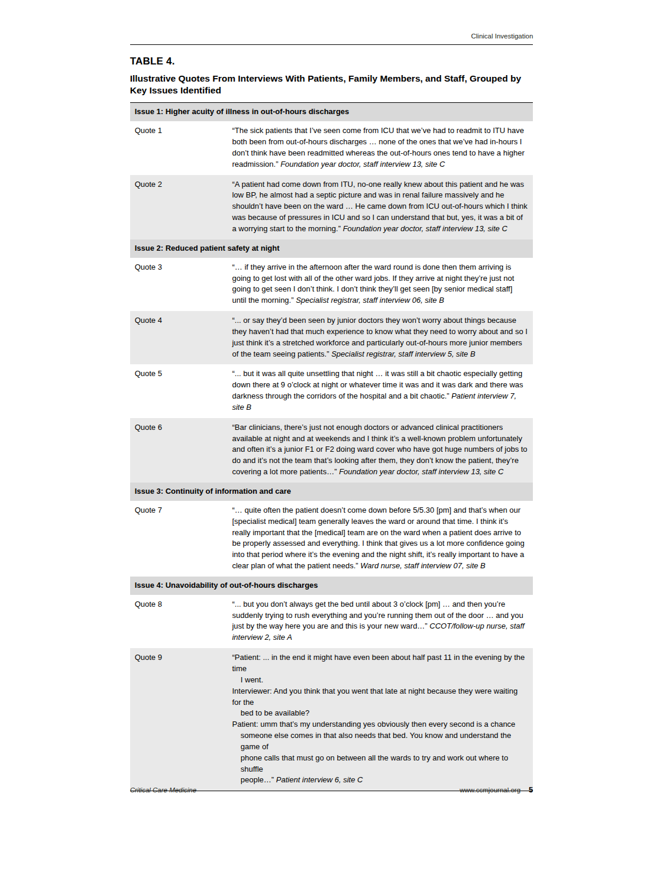Clinical Investigation
TABLE 4.
Illustrative Quotes From Interviews With Patients, Family Members, and Staff, Grouped by Key Issues Identified
| Issue 1: Higher acuity of illness in out-of-hours discharges |
| Quote 1 | “The sick patients that I’ve seen come from ICU that we’ve had to readmit to ITU have both been from out-of-hours discharges … none of the ones that we’ve had in-hours I don’t think have been readmitted whereas the out-of-hours ones tend to have a higher readmission.” Foundation year doctor, staff interview 13, site C |
| Quote 2 | “A patient had come down from ITU, no-one really knew about this patient and he was low BP, he almost had a septic picture and was in renal failure massively and he shouldn’t have been on the ward … He came down from ICU out-of-hours which I think was because of pressures in ICU and so I can understand that but, yes, it was a bit of a worrying start to the morning.” Foundation year doctor, staff interview 13, site C |
| Issue 2: Reduced patient safety at night |
| Quote 3 | “… if they arrive in the afternoon after the ward round is done then them arriving is going to get lost with all of the other ward jobs. If they arrive at night they’re just not going to get seen I don’t think. I don’t think they’ll get seen [by senior medical staff] until the morning.” Specialist registrar, staff interview 06, site B |
| Quote 4 | “... or say they’d been seen by junior doctors they won’t worry about things because they haven’t had that much experience to know what they need to worry about and so I just think it’s a stretched workforce and particularly out-of-hours more junior members of the team seeing patients.” Specialist registrar, staff interview 5, site B |
| Quote 5 | “... but it was all quite unsettling that night … it was still a bit chaotic especially getting down there at 9 o’clock at night or whatever time it was and it was dark and there was darkness through the corridors of the hospital and a bit chaotic.” Patient interview 7, site B |
| Quote 6 | “Bar clinicians, there’s just not enough doctors or advanced clinical practitioners available at night and at weekends and I think it’s a well-known problem unfortunately and often it’s a junior F1 or F2 doing ward cover who have got huge numbers of jobs to do and it’s not the team that’s looking after them, they don’t know the patient, they’re covering a lot more patients…” Foundation year doctor, staff interview 13, site C |
| Issue 3: Continuity of information and care |
| Quote 7 | “… quite often the patient doesn’t come down before 5/5.30 [pm] and that’s when our [specialist medical] team generally leaves the ward or around that time. I think it’s really important that the [medical] team are on the ward when a patient does arrive to be properly assessed and everything. I think that gives us a lot more confidence going into that period where it’s the evening and the night shift, it’s really important to have a clear plan of what the patient needs.” Ward nurse, staff interview 07, site B |
| Issue 4: Unavoidability of out-of-hours discharges |
| Quote 8 | “... but you don’t always get the bed until about 3 o’clock [pm] … and then you’re suddenly trying to rush everything and you’re running them out of the door … and you just by the way here you are and this is your new ward…” CCOT/follow-up nurse, staff interview 2, site A |
| Quote 9 | “Patient: ... in the end it might have even been about half past 11 in the evening by the time I went. Interviewer: And you think that you went that late at night because they were waiting for the bed to be available? Patient: umm that’s my understanding yes obviously then every second is a chance someone else comes in that also needs that bed. You know and understand the game of phone calls that must go on between all the wards to try and work out where to shuffle people…” Patient interview 6, site C |
Critical Care Medicine
www.ccmjournal.org 5